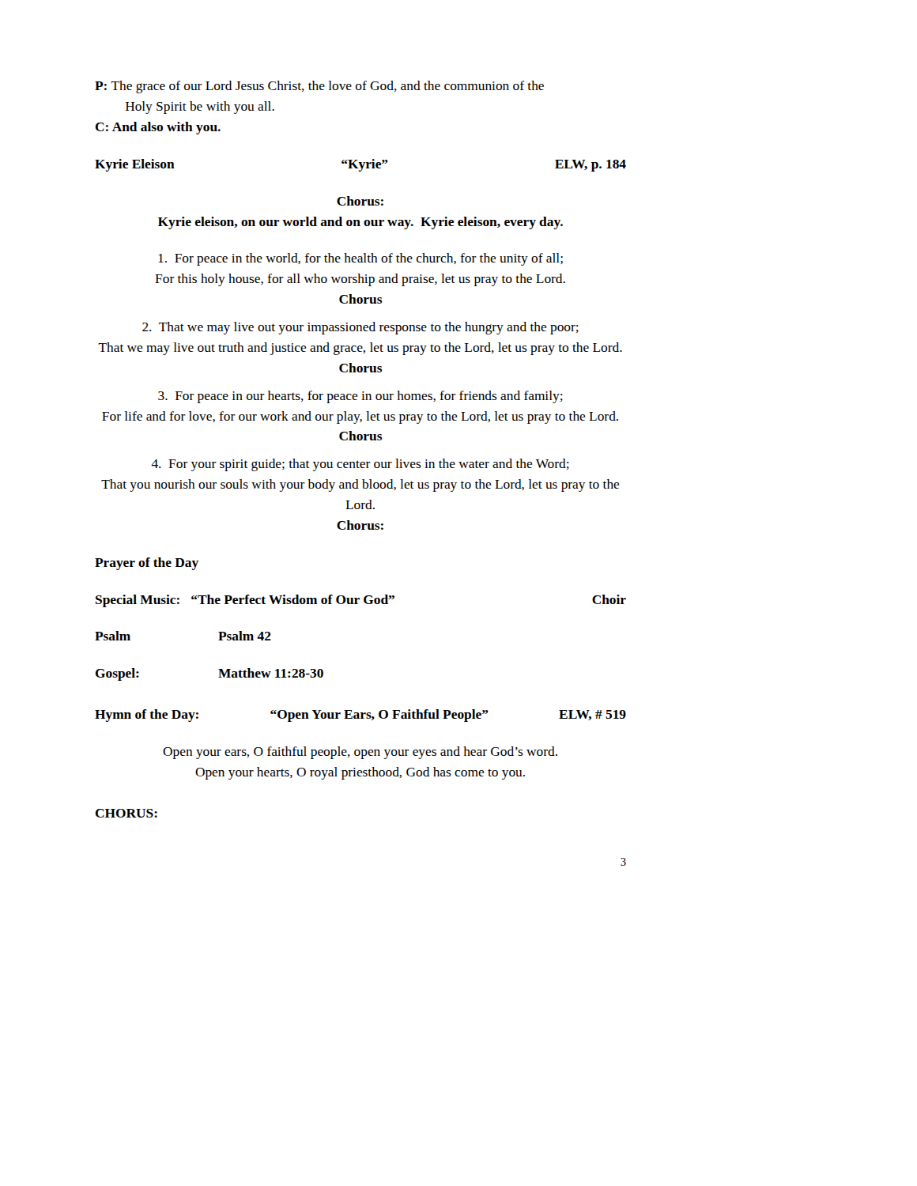P: The grace of our Lord Jesus Christ, the love of God, and the communion of the Holy Spirit be with you all. C: And also with you.
Kyrie Eleison “Kyrie” ELW, p. 184
Chorus:
Kyrie eleison, on our world and on our way. Kyrie eleison, every day.
1. For peace in the world, for the health of the church, for the unity of all;
For this holy house, for all who worship and praise, let us pray to the Lord.
Chorus
2. That we may live out your impassioned response to the hungry and the poor;
That we may live out truth and justice and grace, let us pray to the Lord, let us pray to the Lord.
Chorus
3. For peace in our hearts, for peace in our homes, for friends and family;
For life and for love, for our work and our play, let us pray to the Lord, let us pray to the Lord.
Chorus
4. For your spirit guide; that you center our lives in the water and the Word;
That you nourish our souls with your body and blood, let us pray to the Lord, let us pray to the Lord.
Chorus:
Prayer of the Day
Special Music: “The Perfect Wisdom of Our God” Choir
Psalm Psalm 42
Gospel: Matthew 11:28-30
Hymn of the Day: “Open Your Ears, O Faithful People” ELW, # 519
Open your ears, O faithful people, open your eyes and hear God’s word.
Open your hearts, O royal priesthood, God has come to you.
CHORUS:
3